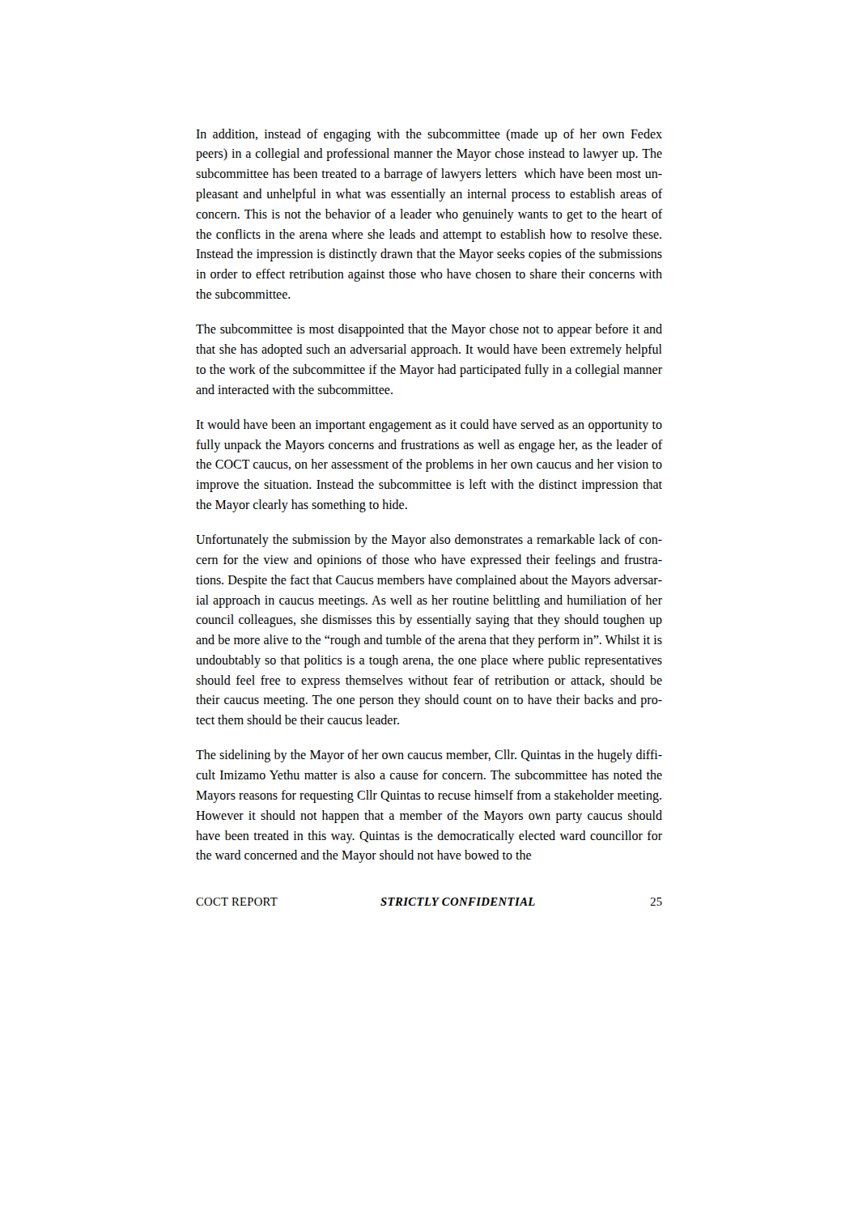In addition, instead of engaging with the subcommittee (made up of her own Fedex peers) in a collegial and professional manner the Mayor chose instead to lawyer up. The subcommittee has been treated to a barrage of lawyers letters which have been most unpleasant and unhelpful in what was essentially an internal process to establish areas of concern. This is not the behavior of a leader who genuinely wants to get to the heart of the conflicts in the arena where she leads and attempt to establish how to resolve these. Instead the impression is distinctly drawn that the Mayor seeks copies of the submissions in order to effect retribution against those who have chosen to share their concerns with the subcommittee.
The subcommittee is most disappointed that the Mayor chose not to appear before it and that she has adopted such an adversarial approach. It would have been extremely helpful to the work of the subcommittee if the Mayor had participated fully in a collegial manner and interacted with the subcommittee.
It would have been an important engagement as it could have served as an opportunity to fully unpack the Mayors concerns and frustrations as well as engage her, as the leader of the COCT caucus, on her assessment of the problems in her own caucus and her vision to improve the situation. Instead the subcommittee is left with the distinct impression that the Mayor clearly has something to hide.
Unfortunately the submission by the Mayor also demonstrates a remarkable lack of concern for the view and opinions of those who have expressed their feelings and frustrations. Despite the fact that Caucus members have complained about the Mayors adversarial approach in caucus meetings. As well as her routine belittling and humiliation of her council colleagues, she dismisses this by essentially saying that they should toughen up and be more alive to the “rough and tumble of the arena that they perform in”. Whilst it is undoubtably so that politics is a tough arena, the one place where public representatives should feel free to express themselves without fear of retribution or attack, should be their caucus meeting. The one person they should count on to have their backs and protect them should be their caucus leader.
The sidelining by the Mayor of her own caucus member, Cllr. Quintas in the hugely difficult Imizamo Yethu matter is also a cause for concern. The subcommittee has noted the Mayors reasons for requesting Cllr Quintas to recuse himself from a stakeholder meeting. However it should not happen that a member of the Mayors own party caucus should have been treated in this way. Quintas is the democratically elected ward councillor for the ward concerned and the Mayor should not have bowed to the
COCT REPORT STRICTLY CONFIDENTIAL 25